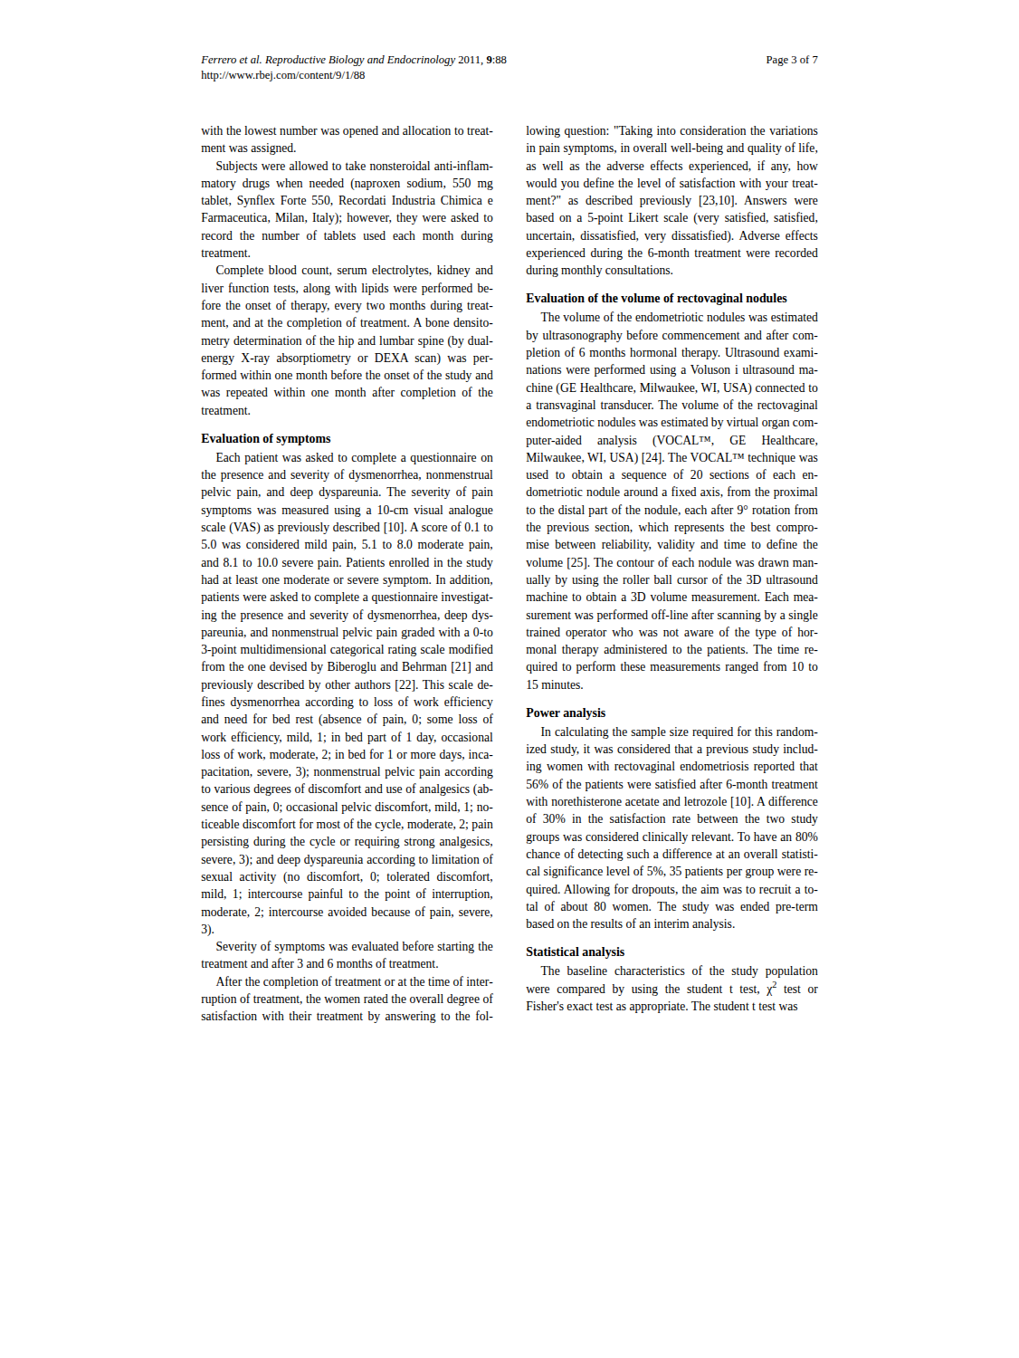Ferrero et al. Reproductive Biology and Endocrinology 2011, 9:88 http://www.rbej.com/content/9/1/88
Page 3 of 7
with the lowest number was opened and allocation to treatment was assigned.
Subjects were allowed to take nonsteroidal anti-inflammatory drugs when needed (naproxen sodium, 550 mg tablet, Synflex Forte 550, Recordati Industria Chimica e Farmaceutica, Milan, Italy); however, they were asked to record the number of tablets used each month during treatment.
Complete blood count, serum electrolytes, kidney and liver function tests, along with lipids were performed before the onset of therapy, every two months during treatment, and at the completion of treatment. A bone densitometry determination of the hip and lumbar spine (by dual-energy X-ray absorptiometry or DEXA scan) was performed within one month before the onset of the study and was repeated within one month after completion of the treatment.
Evaluation of symptoms
Each patient was asked to complete a questionnaire on the presence and severity of dysmenorrhea, nonmenstrual pelvic pain, and deep dyspareunia. The severity of pain symptoms was measured using a 10-cm visual analogue scale (VAS) as previously described [10]. A score of 0.1 to 5.0 was considered mild pain, 5.1 to 8.0 moderate pain, and 8.1 to 10.0 severe pain. Patients enrolled in the study had at least one moderate or severe symptom. In addition, patients were asked to complete a questionnaire investigating the presence and severity of dysmenorrhea, deep dyspareunia, and nonmenstrual pelvic pain graded with a 0-to 3-point multidimensional categorical rating scale modified from the one devised by Biberoglu and Behrman [21] and previously described by other authors [22]. This scale defines dysmenorrhea according to loss of work efficiency and need for bed rest (absence of pain, 0; some loss of work efficiency, mild, 1; in bed part of 1 day, occasional loss of work, moderate, 2; in bed for 1 or more days, incapacitation, severe, 3); nonmenstrual pelvic pain according to various degrees of discomfort and use of analgesics (absence of pain, 0; occasional pelvic discomfort, mild, 1; noticeable discomfort for most of the cycle, moderate, 2; pain persisting during the cycle or requiring strong analgesics, severe, 3); and deep dyspareunia according to limitation of sexual activity (no discomfort, 0; tolerated discomfort, mild, 1; intercourse painful to the point of interruption, moderate, 2; intercourse avoided because of pain, severe, 3).
Severity of symptoms was evaluated before starting the treatment and after 3 and 6 months of treatment.
After the completion of treatment or at the time of interruption of treatment, the women rated the overall degree of satisfaction with their treatment by answering to the following question: "Taking into consideration the variations in pain symptoms, in overall well-being and quality of life, as well as the adverse effects experienced, if any, how would you define the level of satisfaction with your treatment?" as described previously [23,10]. Answers were based on a 5-point Likert scale (very satisfied, satisfied, uncertain, dissatisfied, very dissatisfied). Adverse effects experienced during the 6-month treatment were recorded during monthly consultations.
Evaluation of the volume of rectovaginal nodules
The volume of the endometriotic nodules was estimated by ultrasonography before commencement and after completion of 6 months hormonal therapy. Ultrasound examinations were performed using a Voluson i ultrasound machine (GE Healthcare, Milwaukee, WI, USA) connected to a transvaginal transducer. The volume of the rectovaginal endometriotic nodules was estimated by virtual organ computer-aided analysis (VOCAL™, GE Healthcare, Milwaukee, WI, USA) [24]. The VOCAL™ technique was used to obtain a sequence of 20 sections of each endometriotic nodule around a fixed axis, from the proximal to the distal part of the nodule, each after 9° rotation from the previous section, which represents the best compromise between reliability, validity and time to define the volume [25]. The contour of each nodule was drawn manually by using the roller ball cursor of the 3D ultrasound machine to obtain a 3D volume measurement. Each measurement was performed off-line after scanning by a single trained operator who was not aware of the type of hormonal therapy administered to the patients. The time required to perform these measurements ranged from 10 to 15 minutes.
Power analysis
In calculating the sample size required for this randomized study, it was considered that a previous study including women with rectovaginal endometriosis reported that 56% of the patients were satisfied after 6-month treatment with norethisterone acetate and letrozole [10]. A difference of 30% in the satisfaction rate between the two study groups was considered clinically relevant. To have an 80% chance of detecting such a difference at an overall statistical significance level of 5%, 35 patients per group were required. Allowing for dropouts, the aim was to recruit a total of about 80 women. The study was ended pre-term based on the results of an interim analysis.
Statistical analysis
The baseline characteristics of the study population were compared by using the student t test, χ2 test or Fisher's exact test as appropriate. The student t test was